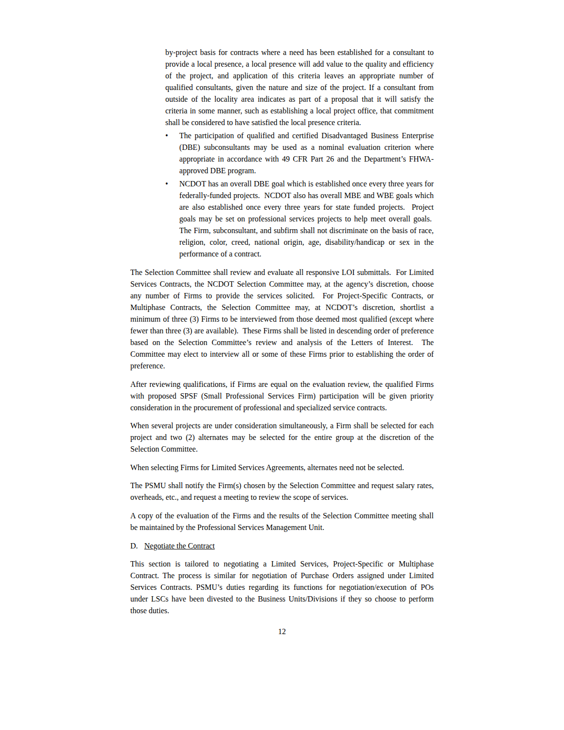by-project basis for contracts where a need has been established for a consultant to provide a local presence, a local presence will add value to the quality and efficiency of the project, and application of this criteria leaves an appropriate number of qualified consultants, given the nature and size of the project. If a consultant from outside of the locality area indicates as part of a proposal that it will satisfy the criteria in some manner, such as establishing a local project office, that commitment shall be considered to have satisfied the local presence criteria.
The participation of qualified and certified Disadvantaged Business Enterprise (DBE) subconsultants may be used as a nominal evaluation criterion where appropriate in accordance with 49 CFR Part 26 and the Department’s FHWA-approved DBE program.
NCDOT has an overall DBE goal which is established once every three years for federally-funded projects. NCDOT also has overall MBE and WBE goals which are also established once every three years for state funded projects. Project goals may be set on professional services projects to help meet overall goals. The Firm, subconsultant, and subfirm shall not discriminate on the basis of race, religion, color, creed, national origin, age, disability/handicap or sex in the performance of a contract.
The Selection Committee shall review and evaluate all responsive LOI submittals. For Limited Services Contracts, the NCDOT Selection Committee may, at the agency’s discretion, choose any number of Firms to provide the services solicited. For Project-Specific Contracts, or Multiphase Contracts, the Selection Committee may, at NCDOT’s discretion, shortlist a minimum of three (3) Firms to be interviewed from those deemed most qualified (except where fewer than three (3) are available). These Firms shall be listed in descending order of preference based on the Selection Committee’s review and analysis of the Letters of Interest. The Committee may elect to interview all or some of these Firms prior to establishing the order of preference.
After reviewing qualifications, if Firms are equal on the evaluation review, the qualified Firms with proposed SPSF (Small Professional Services Firm) participation will be given priority consideration in the procurement of professional and specialized service contracts.
When several projects are under consideration simultaneously, a Firm shall be selected for each project and two (2) alternates may be selected for the entire group at the discretion of the Selection Committee.
When selecting Firms for Limited Services Agreements, alternates need not be selected.
The PSMU shall notify the Firm(s) chosen by the Selection Committee and request salary rates, overheads, etc., and request a meeting to review the scope of services.
A copy of the evaluation of the Firms and the results of the Selection Committee meeting shall be maintained by the Professional Services Management Unit.
D. Negotiate the Contract
This section is tailored to negotiating a Limited Services, Project-Specific or Multiphase Contract. The process is similar for negotiation of Purchase Orders assigned under Limited Services Contracts. PSMU’s duties regarding its functions for negotiation/execution of POs under LSCs have been divested to the Business Units/Divisions if they so choose to perform those duties.
12